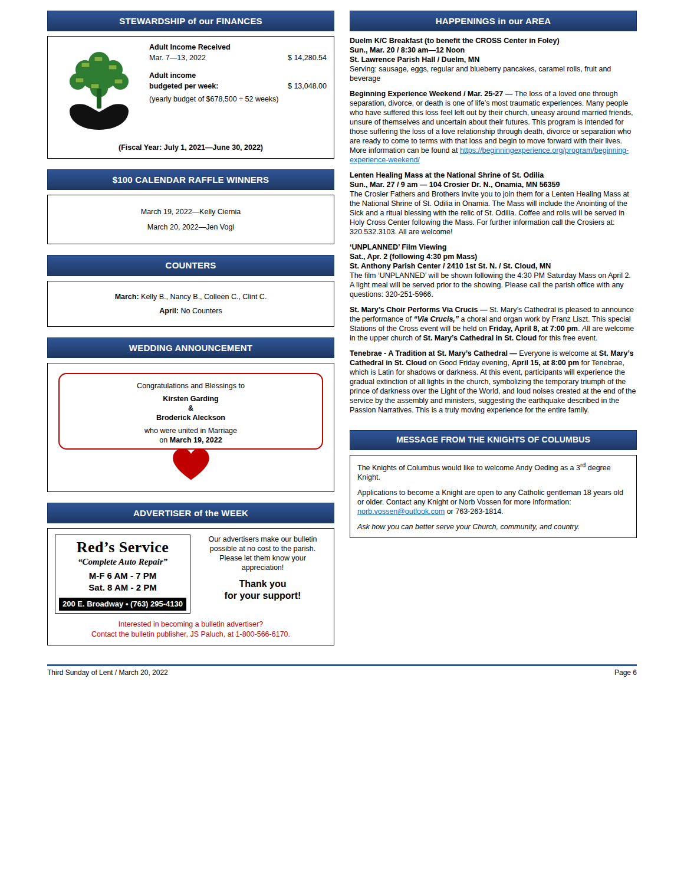STEWARDSHIP of our FINANCES
Adult Income Received
Mar. 7—13, 2022 $ 14,280.54
Adult income
budgeted per week: $ 13,048.00
(yearly budget of $678,500 ÷ 52 weeks)
(Fiscal Year: July 1, 2021—June 30, 2022)
$100 CALENDAR RAFFLE WINNERS
March 19, 2022—Kelly Ciernia
March 20, 2022—Jen Vogl
COUNTERS
March: Kelly B., Nancy B., Colleen C., Clint C.
April: No Counters
WEDDING ANNOUNCEMENT
Congratulations and Blessings to
Kirsten Garding
&
Broderick Aleckson
who were united in Marriage
on March 19, 2022
ADVERTISER of the WEEK
Red’s Service
“Complete Auto Repair”
M-F 6 AM - 7 PM
Sat. 8 AM - 2 PM
200 E. Broadway • (763) 295-4130
Our advertisers make our bulletin possible at no cost to the parish. Please let them know your appreciation!
Thank you
for your support!
Interested in becoming a bulletin advertiser?
Contact the bulletin publisher, JS Paluch, at 1-800-566-6170.
HAPPENINGS in our AREA
Duelm K/C Breakfast (to benefit the CROSS Center in Foley)
Sun., Mar. 20 / 8:30 am—12 Noon
St. Lawrence Parish Hall / Duelm, MN
Serving: sausage, eggs, regular and blueberry pancakes, caramel rolls, fruit and beverage
Beginning Experience Weekend / Mar. 25-27 — The loss of a loved one through separation, divorce, or death is one of life’s most traumatic experiences. Many people who have suffered this loss feel left out by their church, uneasy around married friends, unsure of themselves and uncertain about their futures. This program is intended for those suffering the loss of a love relationship through death, divorce or separation who are ready to come to terms with that loss and begin to move forward with their lives. More information can be found at https://beginningexperience.org/program/beginning-experience-weekend/
Lenten Healing Mass at the National Shrine of St. Odilia
Sun., Mar. 27 / 9 am — 104 Crosier Dr. N., Onamia, MN 56359
The Crosier Fathers and Brothers invite you to join them for a Lenten Healing Mass at the National Shrine of St. Odilia in Onamia. The Mass will include the Anointing of the Sick and a ritual blessing with the relic of St. Odilia. Coffee and rolls will be served in Holy Cross Center following the Mass. For further information call the Crosiers at: 320.532.3103. All are welcome!
‘UNPLANNED’ Film Viewing
Sat., Apr. 2 (following 4:30 pm Mass)
St. Anthony Parish Center / 2410 1st St. N. / St. Cloud, MN
The film ‘UNPLANNED’ will be shown following the 4:30 PM Saturday Mass on April 2. A light meal will be served prior to the showing. Please call the parish office with any questions: 320-251-5966.
St. Mary’s Choir Performs Via Crucis — St. Mary’s Cathedral is pleased to announce the performance of “Via Crucis,” a choral and organ work by Franz Liszt. This special Stations of the Cross event will be held on Friday, April 8, at 7:00 pm. All are welcome in the upper church of St. Mary’s Cathedral in St. Cloud for this free event.
Tenebrae - A Tradition at St. Mary’s Cathedral — Everyone is welcome at St. Mary’s Cathedral in St. Cloud on Good Friday evening, April 15, at 8:00 pm for Tenebrae, which is Latin for shadows or darkness. At this event, participants will experience the gradual extinction of all lights in the church, symbolizing the temporary triumph of the prince of darkness over the Light of the World, and loud noises created at the end of the service by the assembly and ministers, suggesting the earthquake described in the Passion Narratives. This is a truly moving experience for the entire family.
MESSAGE FROM THE KNIGHTS OF COLUMBUS
The Knights of Columbus would like to welcome Andy Oeding as a 3rd degree Knight.
Applications to become a Knight are open to any Catholic gentleman 18 years old or older. Contact any Knight or Norb Vossen for more information: norb.vossen@outlook.com or 763-263-1814.
Ask how you can better serve your Church, community, and country.
Third Sunday of Lent / March 20, 2022
Page 6